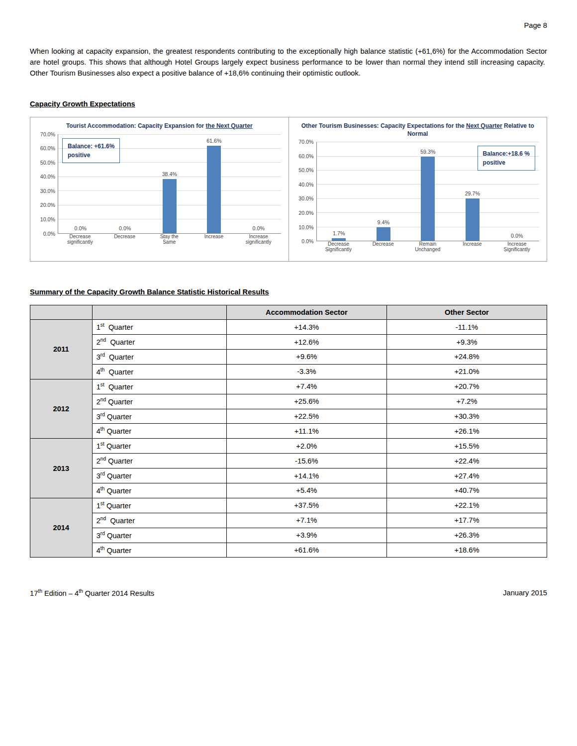Page 8
When looking at capacity expansion, the greatest respondents contributing to the exceptionally high balance statistic (+61,6%) for the Accommodation Sector are hotel groups. This shows that although Hotel Groups largely expect business performance to be lower than normal they intend still increasing capacity. Other Tourism Businesses also expect a positive balance of +18,6% continuing their optimistic outlook.
Capacity Growth Expectations
Tourist Accommodation: Capacity Expansion for the Next Quarter
70.0%
60.0%
50.0%
40.0%
30.0%
20.0%
10.0%
0.0%
Balance: +61.6%
positive
0.0%
0.0%
38.4%
61.6%
0.0%
Decrease
significantly
Decrease
Stay the
Same
Increase
Increase
significantly
Other Tourism Businesses: Capacity Expectations for the Next Quarter Relative to Normal
70.0%
60.0%
50.0%
40.0%
30.0%
20.0%
10.0%
0.0%
Balance:+18.6 %
positive
1.7%
9.4%
59.3%
29.7%
0.0%
Decrease
Significantly
Decrease
Remain
Unchanged
Increase
Increase
Significantly
Summary of the Capacity Growth Balance Statistic Historical Results
| | | Accommodation Sector | Other Sector |
| --- | --- | --- | --- |
| 2011 | 1 st Quarter | +14.3% | -11.1% |
| 2 nd Quarter | +12.6% | +9.3% |
| 3 rd Quarter | +9.6% | +24.8% |
| 4 th Quarter | -3.3% | +21.0% |
| 2012 | 1 st Quarter | +7.4% | +20.7% |
| 2 nd Quarter | +25.6% | +7.2% |
| 3 rd Quarter | +22.5% | +30.3% |
| 4 th Quarter | +11.1% | +26.1% |
| 2013 | 1 st Quarter | +2.0% | +15.5% |
| 2 nd Quarter | -15.6% | +22.4% |
| 3 rd Quarter | +14.1% | +27.4% |
| 4 th Quarter | +5.4% | +40.7% |
| 2014 | 1 st Quarter | +37.5% | +22.1% |
| 2 nd Quarter | +7.1% | +17.7% |
| 3 rd Quarter | +3.9% | +26.3% |
| 4 th Quarter | +61.6% | +18.6% |
17th Edition – 4th Quarter 2014 Results
January 2015